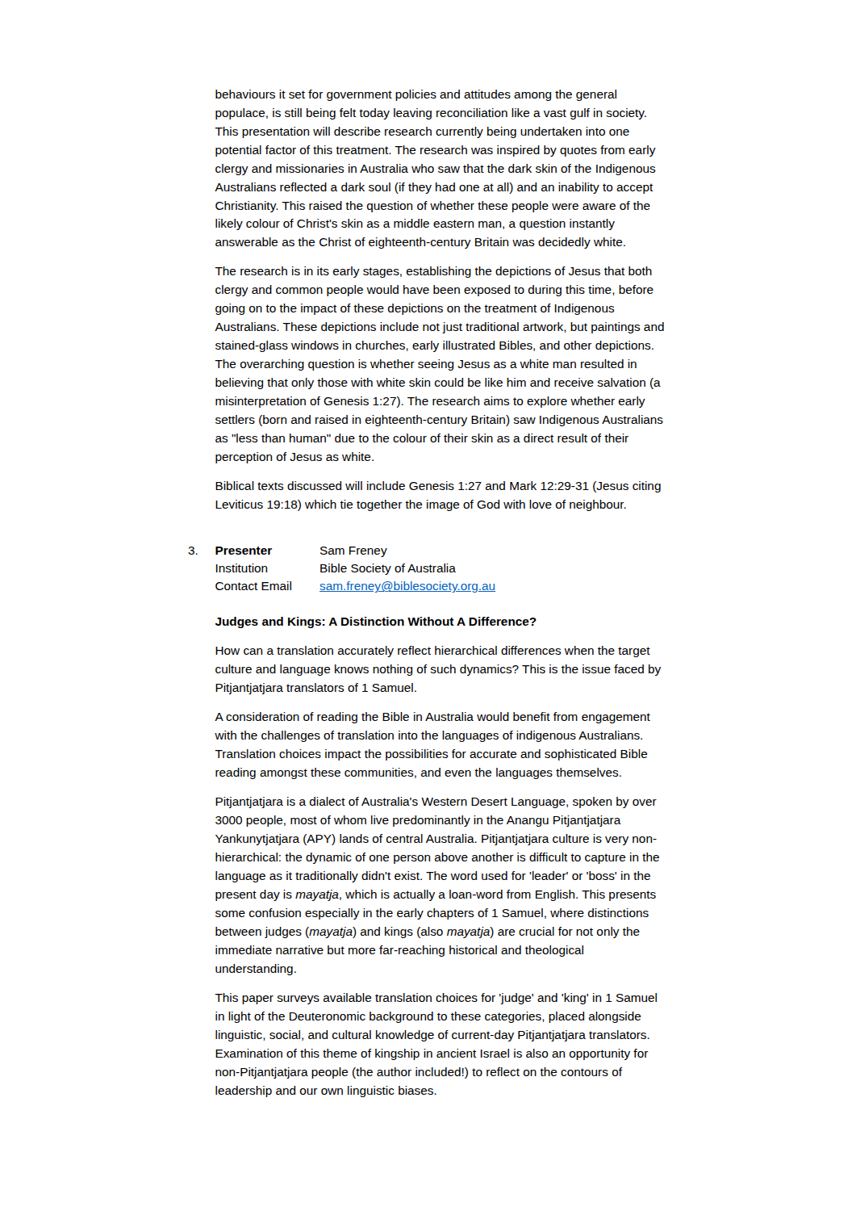behaviours it set for government policies and attitudes among the general populace, is still being felt today leaving reconciliation like a vast gulf in society. This presentation will describe research currently being undertaken into one potential factor of this treatment. The research was inspired by quotes from early clergy and missionaries in Australia who saw that the dark skin of the Indigenous Australians reflected a dark soul (if they had one at all) and an inability to accept Christianity. This raised the question of whether these people were aware of the likely colour of Christ's skin as a middle eastern man, a question instantly answerable as the Christ of eighteenth-century Britain was decidedly white.
The research is in its early stages, establishing the depictions of Jesus that both clergy and common people would have been exposed to during this time, before going on to the impact of these depictions on the treatment of Indigenous Australians. These depictions include not just traditional artwork, but paintings and stained-glass windows in churches, early illustrated Bibles, and other depictions. The overarching question is whether seeing Jesus as a white man resulted in believing that only those with white skin could be like him and receive salvation (a misinterpretation of Genesis 1:27). The research aims to explore whether early settlers (born and raised in eighteenth-century Britain) saw Indigenous Australians as "less than human" due to the colour of their skin as a direct result of their perception of Jesus as white.
Biblical texts discussed will include Genesis 1:27 and Mark 12:29-31 (Jesus citing Leviticus 19:18) which tie together the image of God with love of neighbour.
| 3. | Presenter | Sam Freney |
| | Institution | Bible Society of Australia |
| | Contact Email | sam.freney@biblesociety.org.au |
Judges and Kings: A Distinction Without A Difference?
How can a translation accurately reflect hierarchical differences when the target culture and language knows nothing of such dynamics? This is the issue faced by Pitjantjatjara translators of 1 Samuel.
A consideration of reading the Bible in Australia would benefit from engagement with the challenges of translation into the languages of indigenous Australians. Translation choices impact the possibilities for accurate and sophisticated Bible reading amongst these communities, and even the languages themselves.
Pitjantjatjara is a dialect of Australia's Western Desert Language, spoken by over 3000 people, most of whom live predominantly in the Anangu Pitjantjatjara Yankunytjatjara (APY) lands of central Australia. Pitjantjatjara culture is very non-hierarchical: the dynamic of one person above another is difficult to capture in the language as it traditionally didn't exist. The word used for 'leader' or 'boss' in the present day is mayatja, which is actually a loan-word from English. This presents some confusion especially in the early chapters of 1 Samuel, where distinctions between judges (mayatja) and kings (also mayatja) are crucial for not only the immediate narrative but more far-reaching historical and theological understanding.
This paper surveys available translation choices for 'judge' and 'king' in 1 Samuel in light of the Deuteronomic background to these categories, placed alongside linguistic, social, and cultural knowledge of current-day Pitjantjatjara translators. Examination of this theme of kingship in ancient Israel is also an opportunity for non-Pitjantjatjara people (the author included!) to reflect on the contours of leadership and our own linguistic biases.